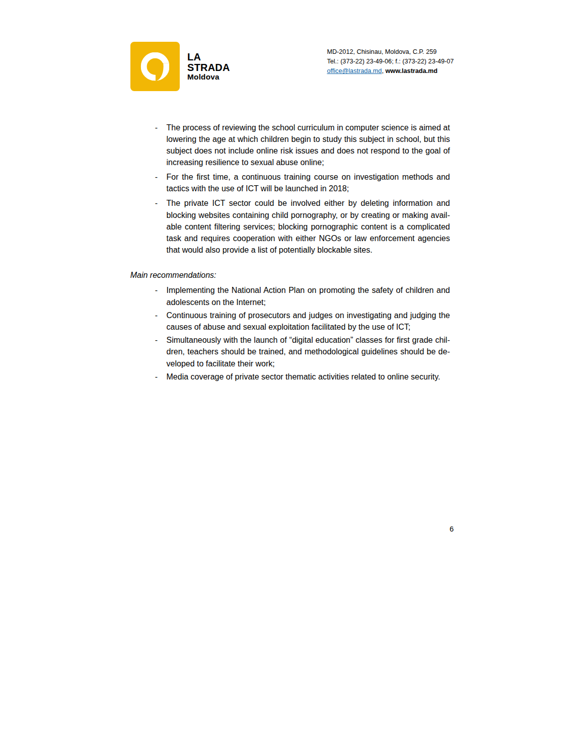LA STRADA Moldova
MD-2012, Chisinau, Moldova, C.P. 259
Tel.: (373-22) 23-49-06; f.: (373-22) 23-49-07
office@lastrada.md, www.lastrada.md
The process of reviewing the school curriculum in computer science is aimed at lowering the age at which children begin to study this subject in school, but this subject does not include online risk issues and does not respond to the goal of increasing resilience to sexual abuse online;
For the first time, a continuous training course on investigation methods and tactics with the use of ICT will be launched in 2018;
The private ICT sector could be involved either by deleting information and blocking websites containing child pornography, or by creating or making available content filtering services; blocking pornographic content is a complicated task and requires cooperation with either NGOs or law enforcement agencies that would also provide a list of potentially blockable sites.
Main recommendations:
Implementing the National Action Plan on promoting the safety of children and adolescents on the Internet;
Continuous training of prosecutors and judges on investigating and judging the causes of abuse and sexual exploitation facilitated by the use of ICT;
Simultaneously with the launch of “digital education” classes for first grade children, teachers should be trained, and methodological guidelines should be developed to facilitate their work;
Media coverage of private sector thematic activities related to online security.
6